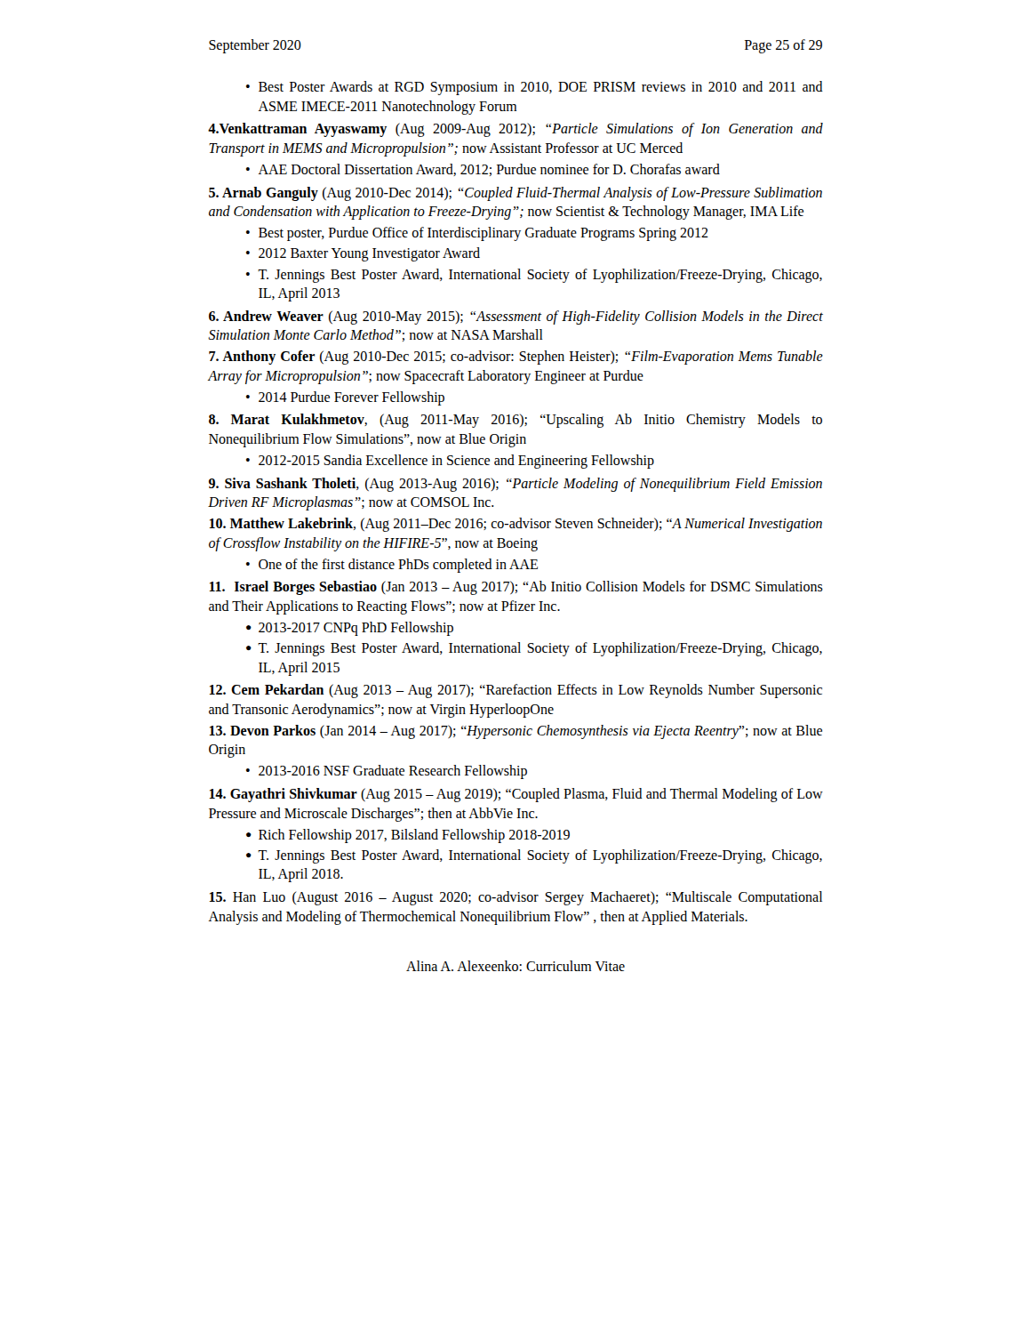September 2020 Page 25 of 29
Best Poster Awards at RGD Symposium in 2010, DOE PRISM reviews in 2010 and 2011 and ASME IMECE-2011 Nanotechnology Forum
4.Venkattraman Ayyaswamy (Aug 2009-Aug 2012); “Particle Simulations of Ion Generation and Transport in MEMS and Micropropulsion”; now Assistant Professor at UC Merced
AAE Doctoral Dissertation Award, 2012; Purdue nominee for D. Chorafas award
5. Arnab Ganguly (Aug 2010-Dec 2014); “Coupled Fluid-Thermal Analysis of Low-Pressure Sublimation and Condensation with Application to Freeze-Drying”; now Scientist & Technology Manager, IMA Life
Best poster, Purdue Office of Interdisciplinary Graduate Programs Spring 2012
2012 Baxter Young Investigator Award
T. Jennings Best Poster Award, International Society of Lyophilization/Freeze-Drying, Chicago, IL, April 2013
6. Andrew Weaver (Aug 2010-May 2015); “Assessment of High-Fidelity Collision Models in the Direct Simulation Monte Carlo Method”; now at NASA Marshall
7. Anthony Cofer (Aug 2010-Dec 2015; co-advisor: Stephen Heister); “Film-Evaporation Mems Tunable Array for Micropropulsion”; now Spacecraft Laboratory Engineer at Purdue
2014 Purdue Forever Fellowship
8. Marat Kulakhmetov, (Aug 2011-May 2016); “Upscaling Ab Initio Chemistry Models to Nonequilibrium Flow Simulations”, now at Blue Origin
2012-2015 Sandia Excellence in Science and Engineering Fellowship
9. Siva Sashank Tholeti, (Aug 2013-Aug 2016); “Particle Modeling of Nonequilibrium Field Emission Driven RF Microplasmas”; now at COMSOL Inc.
10. Matthew Lakebrink, (Aug 2011–Dec 2016; co-advisor Steven Schneider); “A Numerical Investigation of Crossflow Instability on the HIFIRE-5”, now at Boeing
One of the first distance PhDs completed in AAE
11. Israel Borges Sebastiao (Jan 2013 – Aug 2017); “Ab Initio Collision Models for DSMC Simulations and Their Applications to Reacting Flows”; now at Pfizer Inc.
2013-2017 CNPq PhD Fellowship
T. Jennings Best Poster Award, International Society of Lyophilization/Freeze-Drying, Chicago, IL, April 2015
12. Cem Pekardan (Aug 2013 – Aug 2017); “Rarefaction Effects in Low Reynolds Number Supersonic and Transonic Aerodynamics”; now at Virgin HyperloopOne
13. Devon Parkos (Jan 2014 – Aug 2017); “Hypersonic Chemosynthesis via Ejecta Reentry”; now at Blue Origin
2013-2016 NSF Graduate Research Fellowship
14. Gayathri Shivkumar (Aug 2015 – Aug 2019); “Coupled Plasma, Fluid and Thermal Modeling of Low Pressure and Microscale Discharges”; then at AbbVie Inc.
Rich Fellowship 2017, Bilsland Fellowship 2018-2019
T. Jennings Best Poster Award, International Society of Lyophilization/Freeze-Drying, Chicago, IL, April 2018.
15. Han Luo (August 2016 – August 2020; co-advisor Sergey Machaeret); “Multiscale Computational Analysis and Modeling of Thermochemical Nonequilibrium Flow” , then at Applied Materials.
Alina A. Alexeenko: Curriculum Vitae